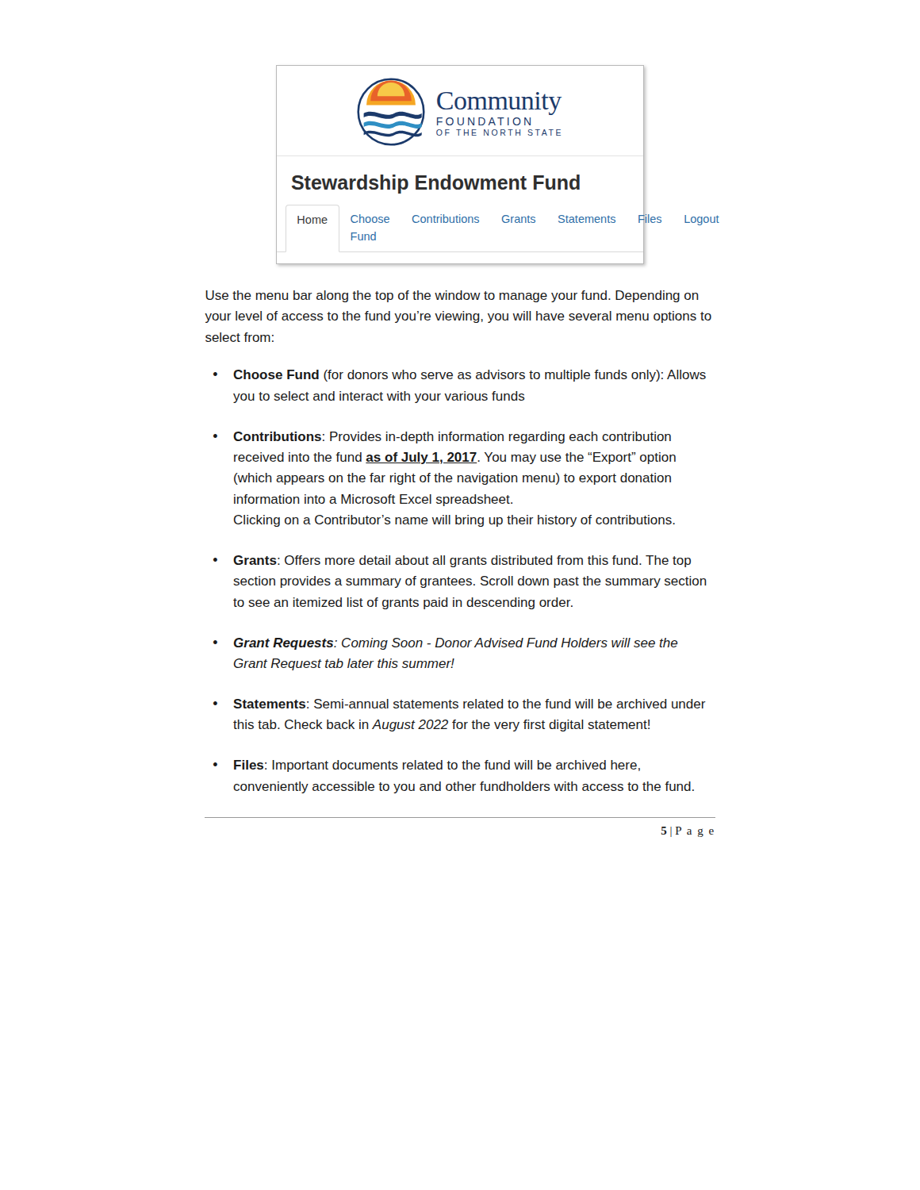Community FOUNDATION OF THE NORTH STATE
Stewardship Endowment Fund
Home
Choose Fund
Contributions
Grants
Statements
Files
Logout
Use the menu bar along the top of the window to manage your fund. Depending on your level of access to the fund you’re viewing, you will have several menu options to select from:
Choose Fund (for donors who serve as advisors to multiple funds only): Allows you to select and interact with your various funds
Contributions: Provides in-depth information regarding each contribution received into the fund as of July 1, 2017. You may use the “Export” option (which appears on the far right of the navigation menu) to export donation information into a Microsoft Excel spreadsheet.
Clicking on a Contributor’s name will bring up their history of contributions.
Grants: Offers more detail about all grants distributed from this fund. The top section provides a summary of grantees. Scroll down past the summary section to see an itemized list of grants paid in descending order.
Grant Requests: Coming Soon - Donor Advised Fund Holders will see the Grant Request tab later this summer!
Statements: Semi-annual statements related to the fund will be archived under this tab. Check back in August 2022 for the very first digital statement!
Files: Important documents related to the fund will be archived here, conveniently accessible to you and other fundholders with access to the fund.
5 | P a g e